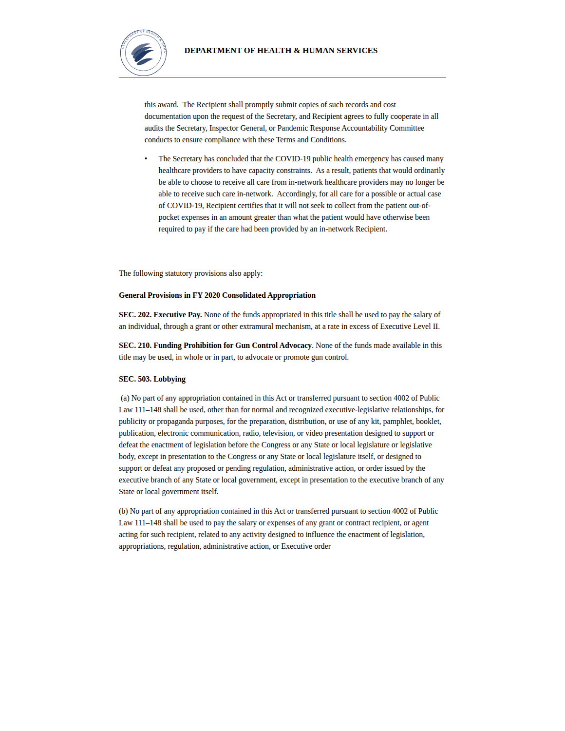DEPARTMENT OF HEALTH & HUMAN SERVICES · USA
DEPARTMENT OF HEALTH & HUMAN SERVICES
this award. The Recipient shall promptly submit copies of such records and cost documentation upon the request of the Secretary, and Recipient agrees to fully cooperate in all audits the Secretary, Inspector General, or Pandemic Response Accountability Committee conducts to ensure compliance with these Terms and Conditions.
The Secretary has concluded that the COVID-19 public health emergency has caused many healthcare providers to have capacity constraints. As a result, patients that would ordinarily be able to choose to receive all care from in-network healthcare providers may no longer be able to receive such care in-network. Accordingly, for all care for a possible or actual case of COVID-19, Recipient certifies that it will not seek to collect from the patient out-of-pocket expenses in an amount greater than what the patient would have otherwise been required to pay if the care had been provided by an in-network Recipient.
The following statutory provisions also apply:
General Provisions in FY 2020 Consolidated Appropriation
SEC. 202. Executive Pay. None of the funds appropriated in this title shall be used to pay the salary of an individual, through a grant or other extramural mechanism, at a rate in excess of Executive Level II.
SEC. 210. Funding Prohibition for Gun Control Advocacy. None of the funds made available in this title may be used, in whole or in part, to advocate or promote gun control.
SEC. 503. Lobbying
(a) No part of any appropriation contained in this Act or transferred pursuant to section 4002 of Public Law 111–148 shall be used, other than for normal and recognized executive-legislative relationships, for publicity or propaganda purposes, for the preparation, distribution, or use of any kit, pamphlet, booklet, publication, electronic communication, radio, television, or video presentation designed to support or defeat the enactment of legislation before the Congress or any State or local legislature or legislative body, except in presentation to the Congress or any State or local legislature itself, or designed to support or defeat any proposed or pending regulation, administrative action, or order issued by the executive branch of any State or local government, except in presentation to the executive branch of any State or local government itself.
(b) No part of any appropriation contained in this Act or transferred pursuant to section 4002 of Public Law 111–148 shall be used to pay the salary or expenses of any grant or contract recipient, or agent acting for such recipient, related to any activity designed to influence the enactment of legislation, appropriations, regulation, administrative action, or Executive order